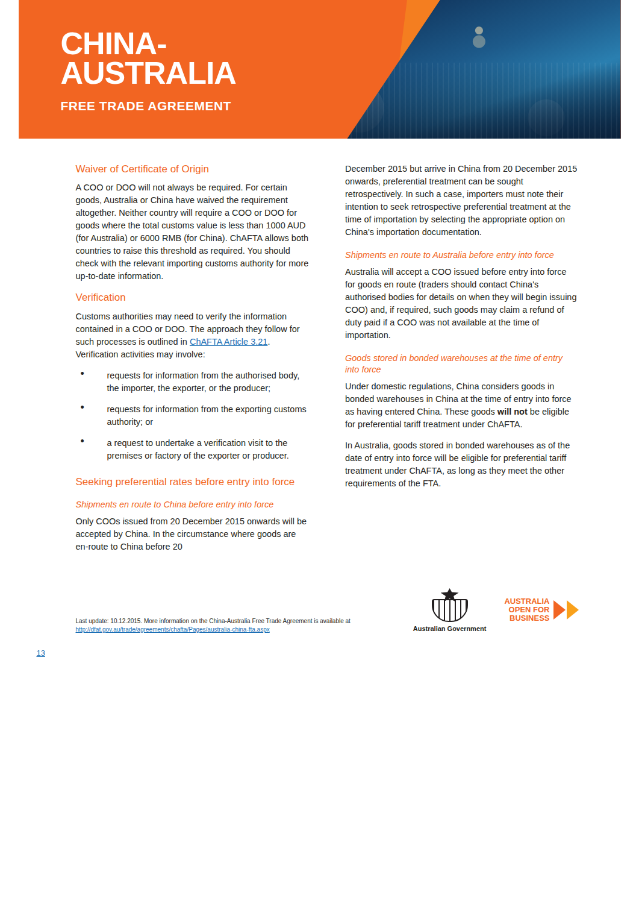China-
Australia
Free Trade Agreement
Waiver of Certificate of Origin
A COO or DOO will not always be required. For certain goods, Australia or China have waived the requirement altogether. Neither country will require a COO or DOO for goods where the total customs value is less than 1000 AUD (for Australia) or 6000 RMB (for China). ChAFTA allows both countries to raise this threshold as required. You should check with the relevant importing customs authority for more up-to-date information.
Verification
Customs authorities may need to verify the information contained in a COO or DOO. The approach they follow for such processes is outlined in ChAFTA Article 3.21. Verification activities may involve:
requests for information from the authorised body, the importer, the exporter, or the producer;
requests for information from the exporting customs authority; or
a request to undertake a verification visit to the premises or factory of the exporter or producer.
Seeking preferential rates before entry into force
Shipments en route to China before entry into force
Only COOs issued from 20 December 2015 onwards will be accepted by China. In the circumstance where goods are en-route to China before 20
December 2015 but arrive in China from 20 December 2015 onwards, preferential treatment can be sought retrospectively. In such a case, importers must note their intention to seek retrospective preferential treatment at the time of importation by selecting the appropriate option on China's importation documentation.
Shipments en route to Australia before entry into force
Australia will accept a COO issued before entry into force for goods en route (traders should contact China's authorised bodies for details on when they will begin issuing COO) and, if required, such goods may claim a refund of duty paid if a COO was not available at the time of importation.
Goods stored in bonded warehouses at the time of entry into force
Under domestic regulations, China considers goods in bonded warehouses in China at the time of entry into force as having entered China. These goods will not be eligible for preferential tariff treatment under ChAFTA.
In Australia, goods stored in bonded warehouses as of the date of entry into force will be eligible for preferential tariff treatment under ChAFTA, as long as they meet the other requirements of the FTA.
Last update: 10.12.2015. More information on the China-Australia Free Trade Agreement is available at
http://dfat.gov.au/trade/agreements/chafta/Pages/australia-china-fta.aspx
Australian Government
Australia
Open For
Business
13